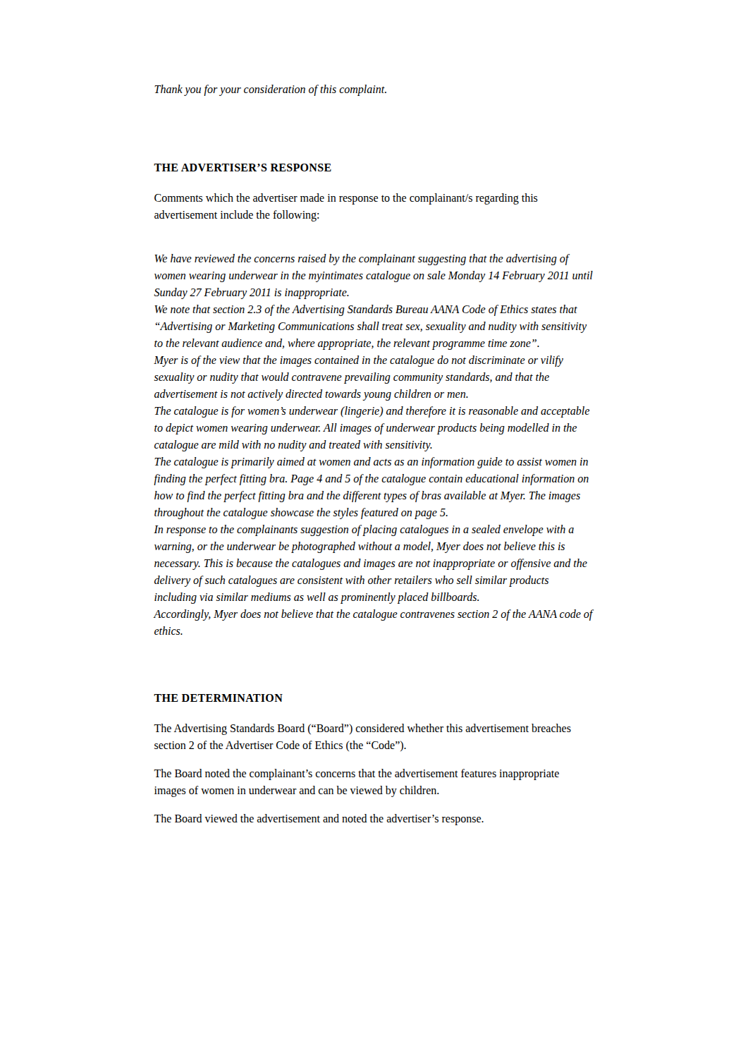Thank you for your consideration of this complaint.
The Advertiser’s Response
Comments which the advertiser made in response to the complainant/s regarding this advertisement include the following:
We have reviewed the concerns raised by the complainant suggesting that the advertising of women wearing underwear in the myintimates catalogue on sale Monday 14 February 2011 until Sunday 27 February 2011 is inappropriate.
We note that section 2.3 of the Advertising Standards Bureau AANA Code of Ethics states that “Advertising or Marketing Communications shall treat sex, sexuality and nudity with sensitivity to the relevant audience and, where appropriate, the relevant programme time zone”.
Myer is of the view that the images contained in the catalogue do not discriminate or vilify sexuality or nudity that would contravene prevailing community standards, and that the advertisement is not actively directed towards young children or men.
The catalogue is for women’s underwear (lingerie) and therefore it is reasonable and acceptable to depict women wearing underwear. All images of underwear products being modelled in the catalogue are mild with no nudity and treated with sensitivity.
The catalogue is primarily aimed at women and acts as an information guide to assist women in finding the perfect fitting bra. Page 4 and 5 of the catalogue contain educational information on how to find the perfect fitting bra and the different types of bras available at Myer. The images throughout the catalogue showcase the styles featured on page 5.
In response to the complainants suggestion of placing catalogues in a sealed envelope with a warning, or the underwear be photographed without a model, Myer does not believe this is necessary. This is because the catalogues and images are not inappropriate or offensive and the delivery of such catalogues are consistent with other retailers who sell similar products including via similar mediums as well as prominently placed billboards.
Accordingly, Myer does not believe that the catalogue contravenes section 2 of the AANA code of ethics.
The Determination
The Advertising Standards Board (“Board”) considered whether this advertisement breaches section 2 of the Advertiser Code of Ethics (the “Code”).
The Board noted the complainant’s concerns that the advertisement features inappropriate images of women in underwear and can be viewed by children.
The Board viewed the advertisement and noted the advertiser’s response.